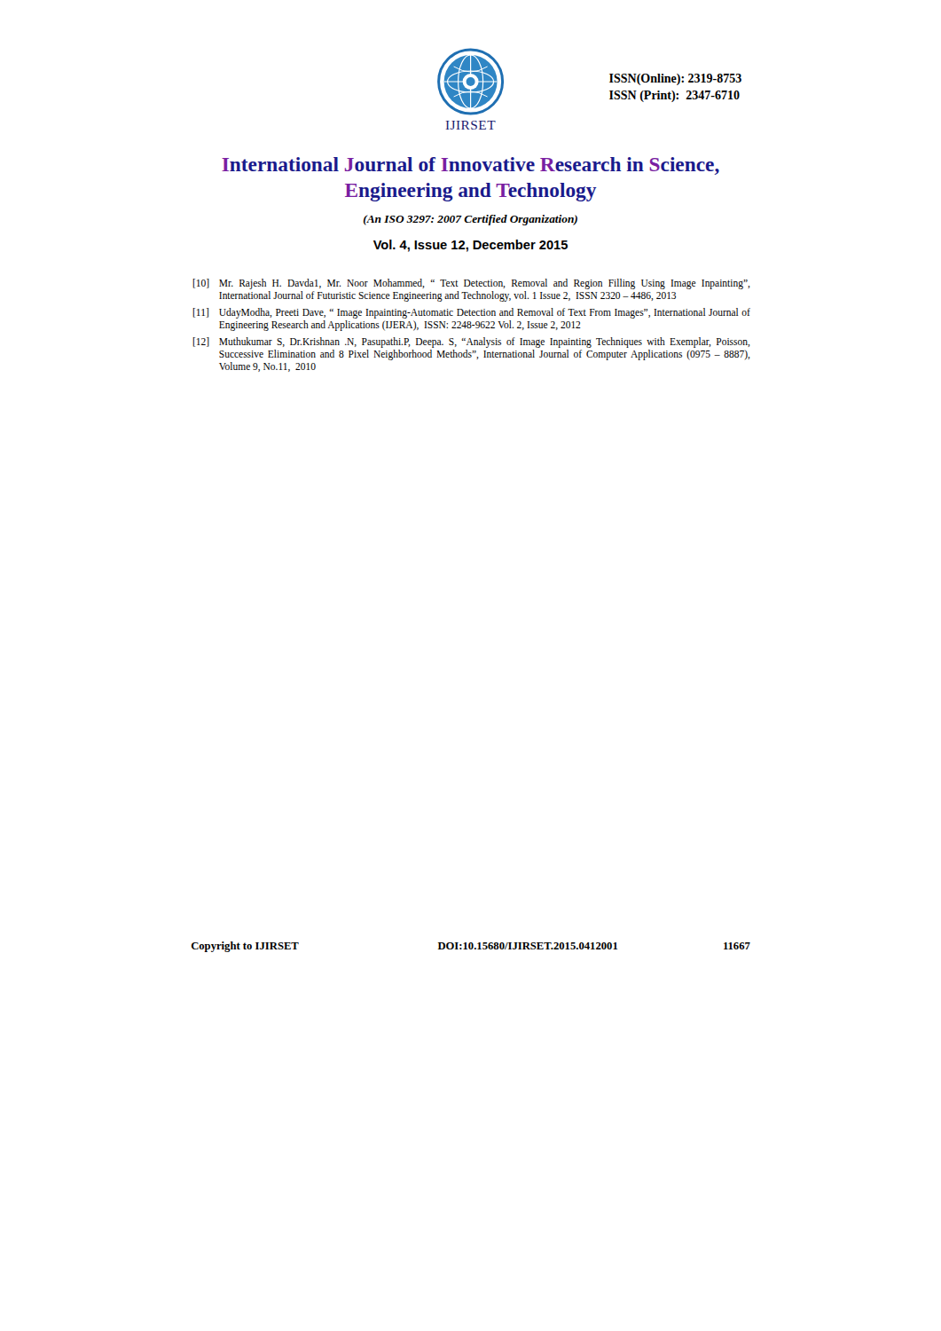IJIRSET
ISSN(Online): 2319-8753
ISSN (Print): 2347-6710
International Journal of Innovative Research in Science,
Engineering and Technology
(An ISO 3297: 2007 Certified Organization)
Vol. 4, Issue 12, December 2015
[10]
Mr. Rajesh H. Davda1, Mr. Noor Mohammed, “ Text Detection, Removal and Region Filling Using Image Inpainting”, International Journal of Futuristic Science Engineering and Technology, vol. 1 Issue 2, ISSN 2320 – 4486, 2013
[11]
UdayModha, Preeti Dave, “ Image Inpainting-Automatic Detection and Removal of Text From Images”, International Journal of Engineering Research and Applications (IJERA), ISSN: 2248-9622 Vol. 2, Issue 2, 2012
[12]
Muthukumar S, Dr.Krishnan .N, Pasupathi.P, Deepa. S, “Analysis of Image Inpainting Techniques with Exemplar, Poisson, Successive Elimination and 8 Pixel Neighborhood Methods”, International Journal of Computer Applications (0975 – 8887), Volume 9, No.11, 2010
Copyright to IJIRSET
DOI:10.15680/IJIRSET.2015.0412001
11667